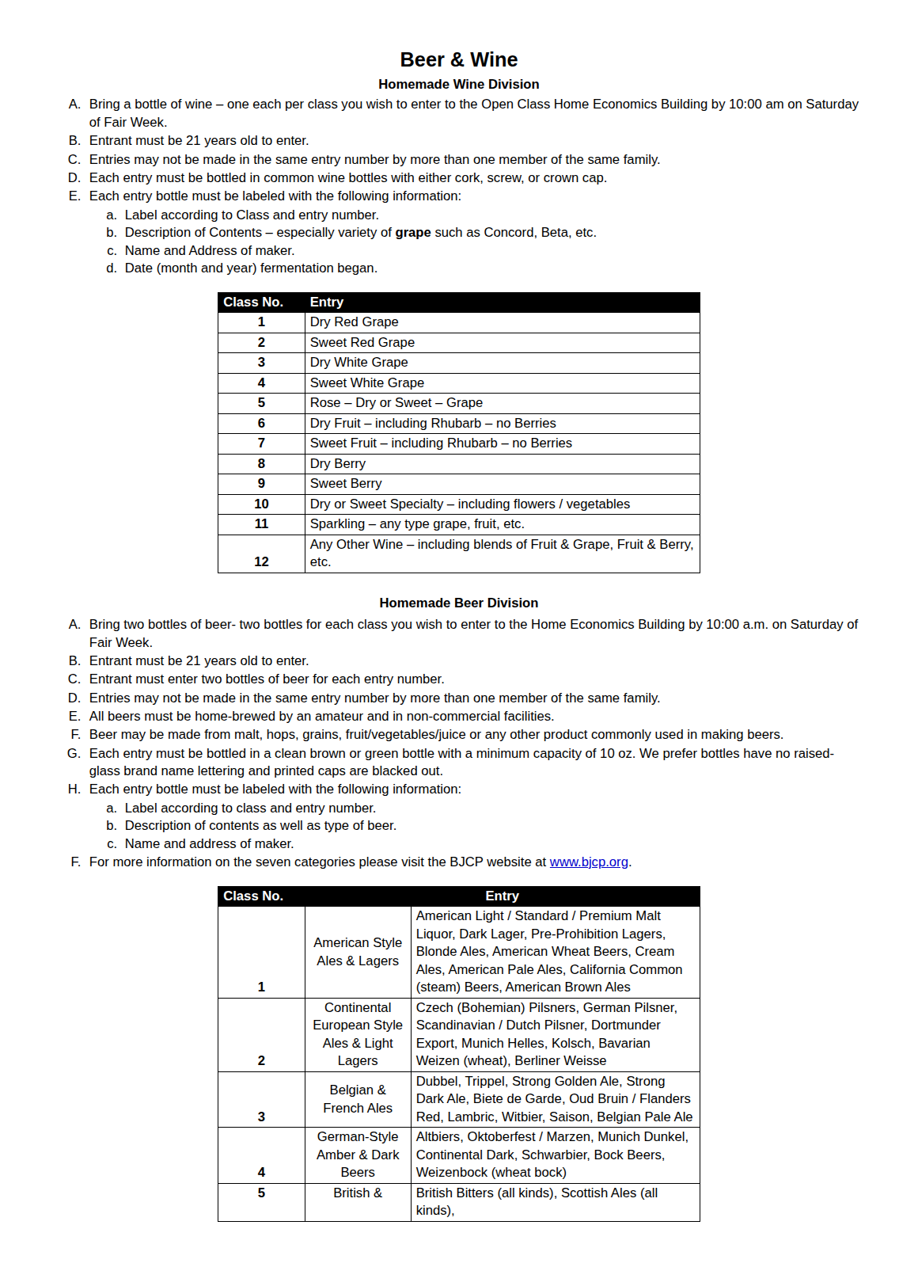Beer & Wine
Homemade Wine Division
Bring a bottle of wine – one each per class you wish to enter to the Open Class Home Economics Building by 10:00 am on Saturday of Fair Week.
Entrant must be 21 years old to enter.
Entries may not be made in the same entry number by more than one member of the same family.
Each entry must be bottled in common wine bottles with either cork, screw, or crown cap.
Each entry bottle must be labeled with the following information:
Label according to Class and entry number.
Description of Contents – especially variety of grape such as Concord, Beta, etc.
Name and Address of maker.
Date (month and year) fermentation began.
| Class No. | Entry |
| --- | --- |
| 1 | Dry Red Grape |
| 2 | Sweet Red Grape |
| 3 | Dry White Grape |
| 4 | Sweet White Grape |
| 5 | Rose – Dry or Sweet – Grape |
| 6 | Dry Fruit – including Rhubarb – no Berries |
| 7 | Sweet Fruit – including Rhubarb – no Berries |
| 8 | Dry Berry |
| 9 | Sweet Berry |
| 10 | Dry or Sweet Specialty – including flowers / vegetables |
| 11 | Sparkling – any type grape, fruit, etc. |
| 12 | Any Other Wine – including blends of Fruit & Grape, Fruit & Berry, etc. |
Homemade Beer Division
Bring two bottles of beer- two bottles for each class you wish to enter to the Home Economics Building by 10:00 a.m. on Saturday of Fair Week.
Entrant must be 21 years old to enter.
Entrant must enter two bottles of beer for each entry number.
Entries may not be made in the same entry number by more than one member of the same family.
All beers must be home-brewed by an amateur and in non-commercial facilities.
Beer may be made from malt, hops, grains, fruit/vegetables/juice or any other product commonly used in making beers.
Each entry must be bottled in a clean brown or green bottle with a minimum capacity of 10 oz. We prefer bottles have no raised-glass brand name lettering and printed caps are blacked out.
Each entry bottle must be labeled with the following information:
Label according to class and entry number.
Description of contents as well as type of beer.
Name and address of maker.
For more information on the seven categories please visit the BJCP website at www.bjcp.org.
| Class No. | Entry |
| --- | --- |
| 1 | American Style Ales & Lagers | American Light / Standard / Premium Malt Liquor, Dark Lager, Pre-Prohibition Lagers, Blonde Ales, American Wheat Beers, Cream Ales, American Pale Ales, California Common (steam) Beers, American Brown Ales |
| 2 | Continental European Style Ales & Light Lagers | Czech (Bohemian) Pilsners, German Pilsner, Scandinavian / Dutch Pilsner, Dortmunder Export, Munich Helles, Kolsch, Bavarian Weizen (wheat), Berliner Weisse |
| 3 | Belgian & French Ales | Dubbel, Trippel, Strong Golden Ale, Strong Dark Ale, Biete de Garde, Oud Bruin / Flanders Red, Lambric, Witbier, Saison, Belgian Pale Ale |
| 4 | German-Style Amber & Dark Beers | Altbiers, Oktoberfest / Marzen, Munich Dunkel, Continental Dark, Schwarbier, Bock Beers, Weizenbock (wheat bock) |
| 5 | British & | British Bitters (all kinds), Scottish Ales (all kinds), |